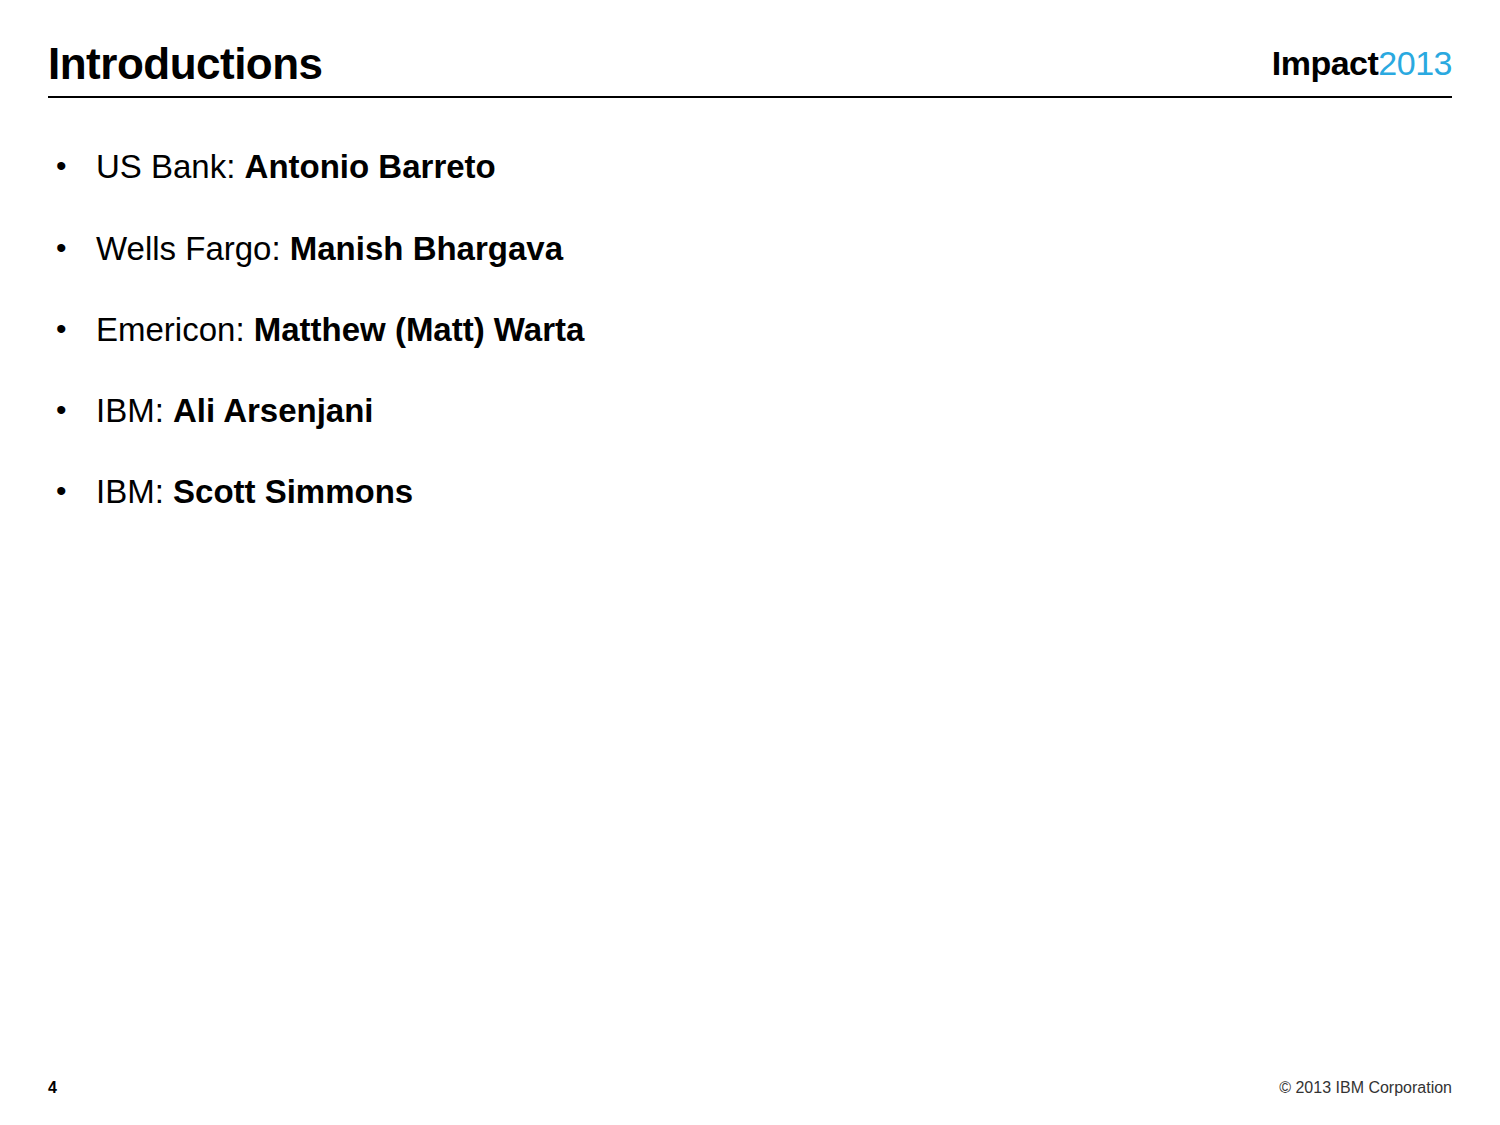Introductions
Impact 2013
US Bank: Antonio Barreto
Wells Fargo: Manish Bhargava
Emericon: Matthew (Matt) Warta
IBM: Ali Arsenjani
IBM: Scott Simmons
4 © 2013 IBM Corporation